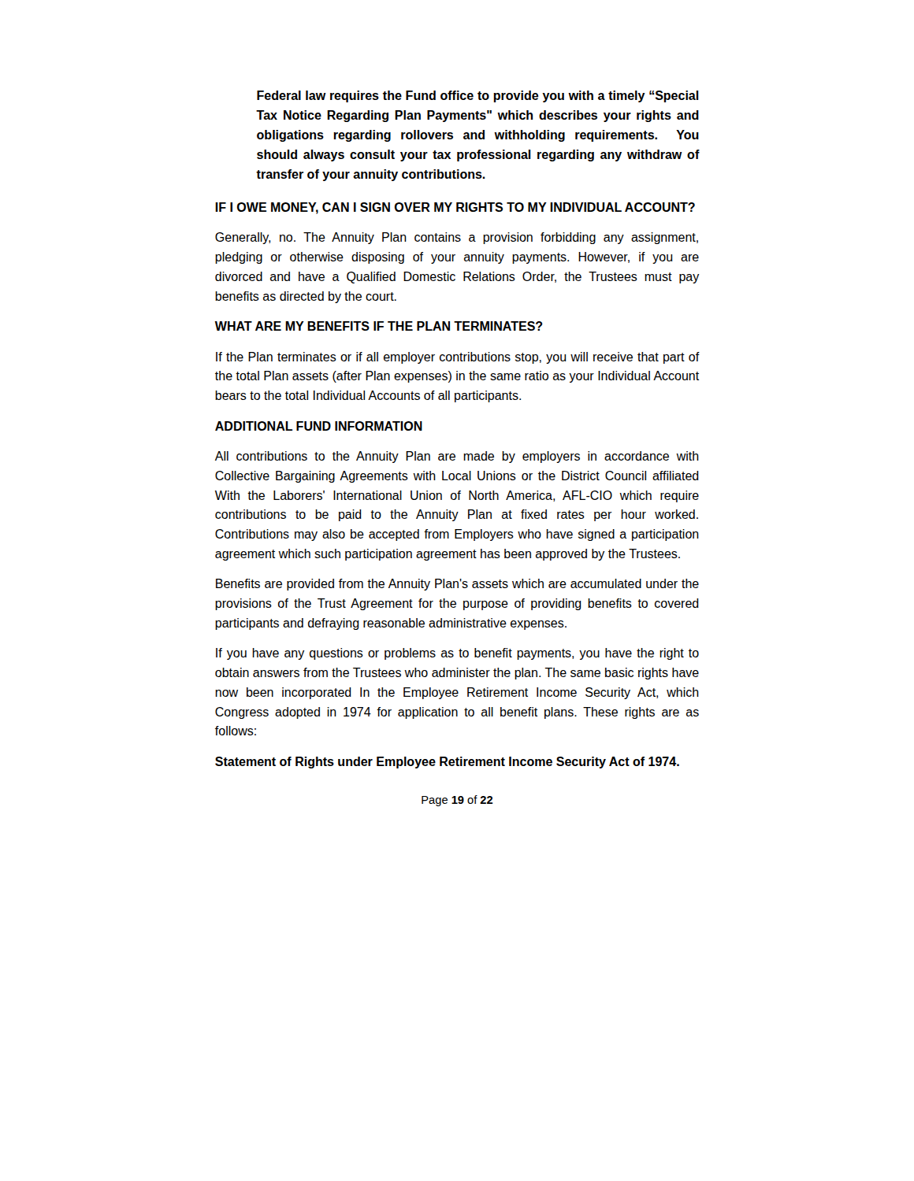Federal law requires the Fund office to provide you with a timely “Special Tax Notice Regarding Plan Payments" which describes your rights and obligations regarding rollovers and withholding requirements. You should always consult your tax professional regarding any withdraw of transfer of your annuity contributions.
IF I OWE MONEY, CAN I SIGN OVER MY RIGHTS TO MY INDIVIDUAL ACCOUNT?
Generally, no. The Annuity Plan contains a provision forbidding any assignment, pledging or otherwise disposing of your annuity payments. However, if you are divorced and have a Qualified Domestic Relations Order, the Trustees must pay benefits as directed by the court.
WHAT ARE MY BENEFITS IF THE PLAN TERMINATES?
If the Plan terminates or if all employer contributions stop, you will receive that part of the total Plan assets (after Plan expenses) in the same ratio as your Individual Account bears to the total Individual Accounts of all participants.
ADDITIONAL FUND INFORMATION
All contributions to the Annuity Plan are made by employers in accordance with Collective Bargaining Agreements with Local Unions or the District Council affiliated With the Laborers' International Union of North America, AFL-CIO which require contributions to be paid to the Annuity Plan at fixed rates per hour worked. Contributions may also be accepted from Employers who have signed a participation agreement which such participation agreement has been approved by the Trustees.
Benefits are provided from the Annuity Plan's assets which are accumulated under the provisions of the Trust Agreement for the purpose of providing benefits to covered participants and defraying reasonable administrative expenses.
If you have any questions or problems as to benefit payments, you have the right to obtain answers from the Trustees who administer the plan. The same basic rights have now been incorporated In the Employee Retirement Income Security Act, which Congress adopted in 1974 for application to all benefit plans. These rights are as follows:
Statement of Rights under Employee Retirement Income Security Act of 1974.
Page 19 of 22